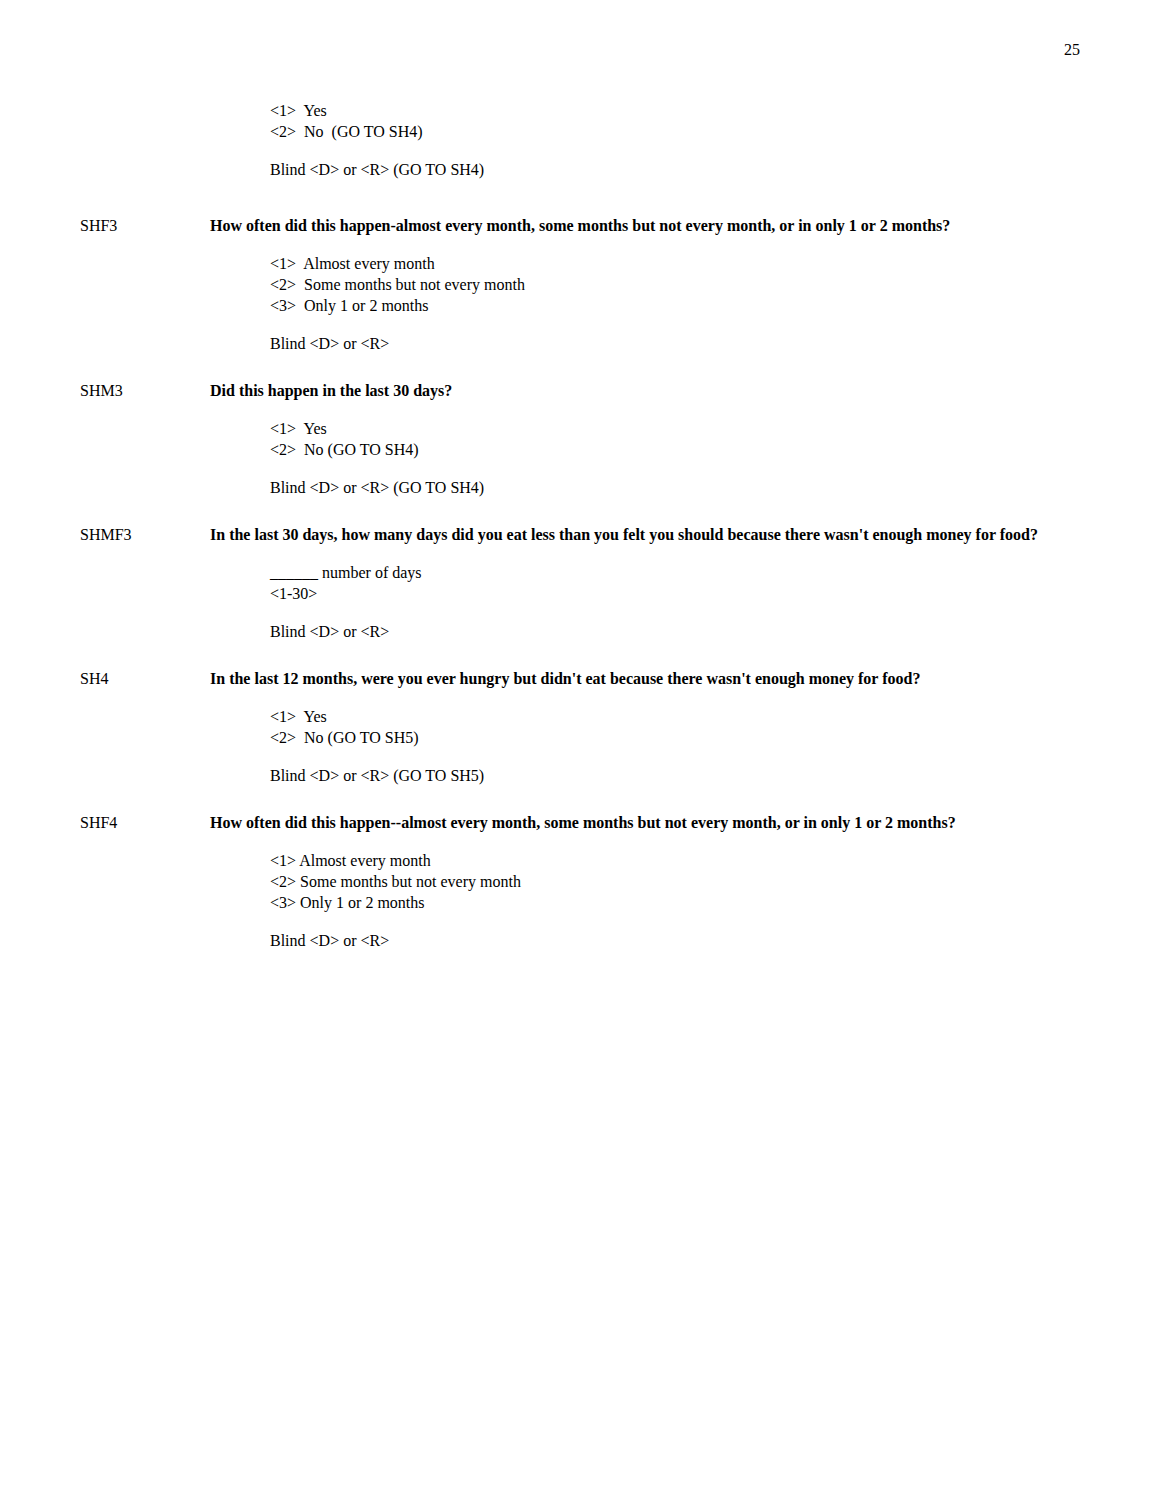25
<1> Yes
<2> No (GO TO SH4)
Blind <D> or <R> (GO TO SH4)
SHF3
How often did this happen-almost every month, some months but not every month, or in only 1 or 2 months?
<1> Almost every month
<2> Some months but not every month
<3> Only 1 or 2 months
Blind <D> or <R>
SHM3
Did this happen in the last 30 days?
<1> Yes
<2> No (GO TO SH4)
Blind <D> or <R> (GO TO SH4)
SHMF3
In the last 30 days, how many days did you eat less than you felt you should because there wasn't enough money for food?
______ number of days
<1-30>
Blind <D> or <R>
SH4
In the last 12 months, were you ever hungry but didn't eat because there wasn't enough money for food?
<1> Yes
<2> No (GO TO SH5)
Blind <D> or <R> (GO TO SH5)
SHF4
How often did this happen--almost every month, some months but not every month, or in only 1 or 2 months?
<1> Almost every month
<2> Some months but not every month
<3> Only 1 or 2 months
Blind <D> or <R>